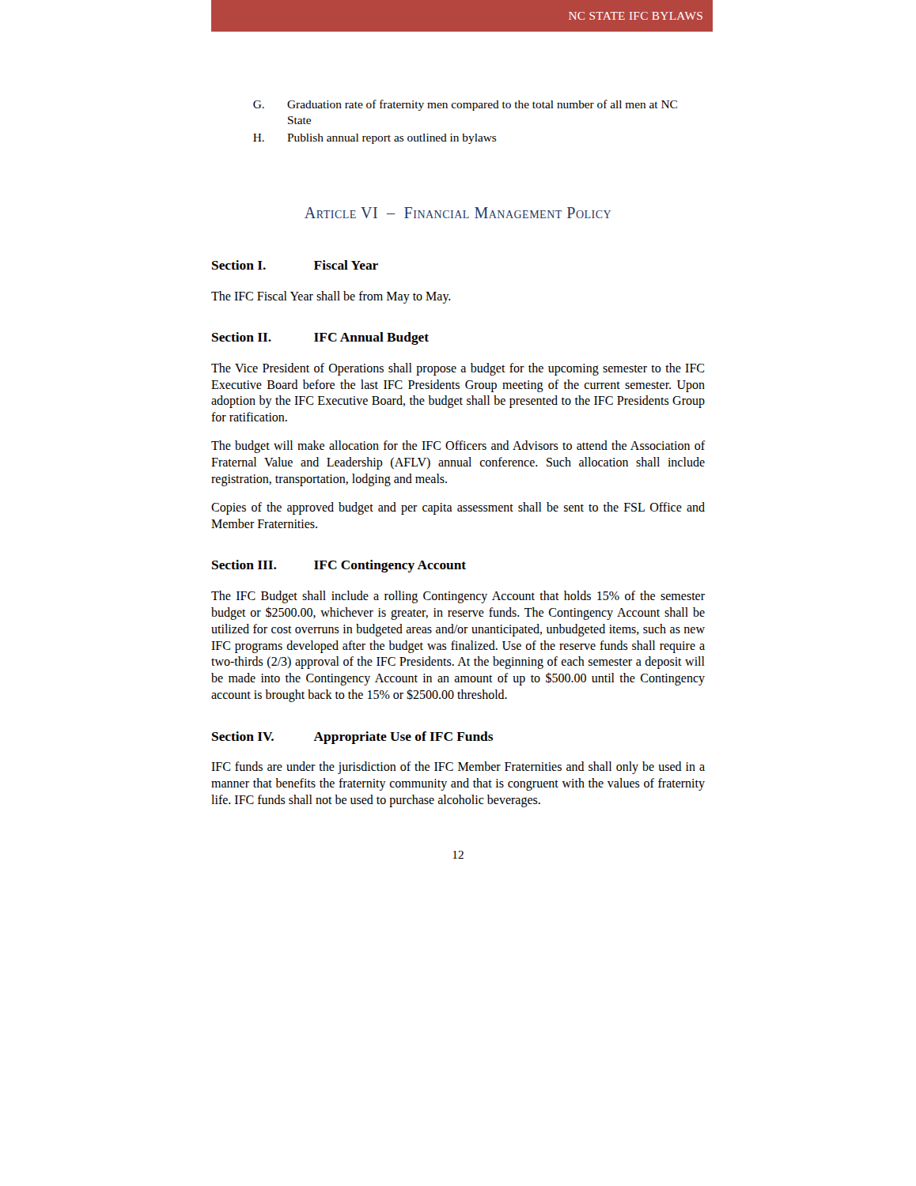NC STATE IFC BYLAWS
G. Graduation rate of fraternity men compared to the total number of all men at NC State
H. Publish annual report as outlined in bylaws
Article VI – Financial Management Policy
Section I. Fiscal Year
The IFC Fiscal Year shall be from May to May.
Section II. IFC Annual Budget
The Vice President of Operations shall propose a budget for the upcoming semester to the IFC Executive Board before the last IFC Presidents Group meeting of the current semester. Upon adoption by the IFC Executive Board, the budget shall be presented to the IFC Presidents Group for ratification.
The budget will make allocation for the IFC Officers and Advisors to attend the Association of Fraternal Value and Leadership (AFLV) annual conference. Such allocation shall include registration, transportation, lodging and meals.
Copies of the approved budget and per capita assessment shall be sent to the FSL Office and Member Fraternities.
Section III. IFC Contingency Account
The IFC Budget shall include a rolling Contingency Account that holds 15% of the semester budget or $2500.00, whichever is greater, in reserve funds. The Contingency Account shall be utilized for cost overruns in budgeted areas and/or unanticipated, unbudgeted items, such as new IFC programs developed after the budget was finalized. Use of the reserve funds shall require a two-thirds (2/3) approval of the IFC Presidents. At the beginning of each semester a deposit will be made into the Contingency Account in an amount of up to $500.00 until the Contingency account is brought back to the 15% or $2500.00 threshold.
Section IV. Appropriate Use of IFC Funds
IFC funds are under the jurisdiction of the IFC Member Fraternities and shall only be used in a manner that benefits the fraternity community and that is congruent with the values of fraternity life. IFC funds shall not be used to purchase alcoholic beverages.
12